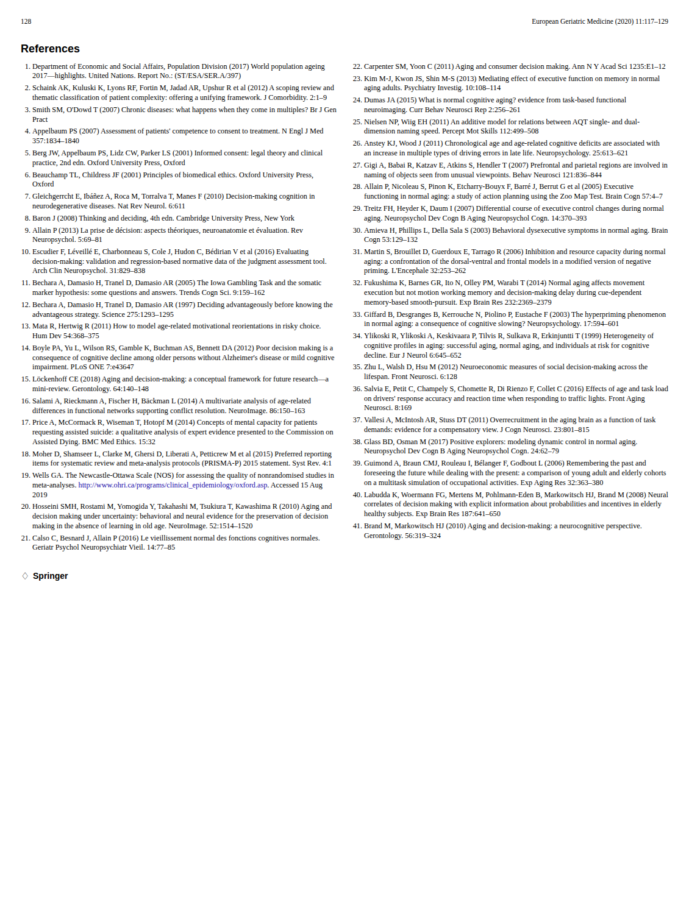128 European Geriatric Medicine (2020) 11:117–129
References
Department of Economic and Social Affairs, Population Division (2017) World population ageing 2017—highlights. United Nations. Report No.: (ST/ESA/SER.A/397)
Schaink AK, Kuluski K, Lyons RF, Fortin M, Jadad AR, Upshur R et al (2012) A scoping review and thematic classification of patient complexity: offering a unifying framework. J Comorbidity. 2:1–9
Smith SM, O'Dowd T (2007) Chronic diseases: what happens when they come in multiples? Br J Gen Pract
Appelbaum PS (2007) Assessment of patients' competence to consent to treatment. N Engl J Med 357:1834–1840
Berg JW, Appelbaum PS, Lidz CW, Parker LS (2001) Informed consent: legal theory and clinical practice, 2nd edn. Oxford University Press, Oxford
Beauchamp TL, Childress JF (2001) Principles of biomedical ethics. Oxford University Press, Oxford
Gleichgerrcht E, Ibáñez A, Roca M, Torralva T, Manes F (2010) Decision-making cognition in neurodegenerative diseases. Nat Rev Neurol. 6:611
Baron J (2008) Thinking and deciding, 4th edn. Cambridge University Press, New York
Allain P (2013) La prise de décision: aspects théoriques, neuroanatomie et évaluation. Rev Neuropsychol. 5:69–81
Escudier F, Léveillé E, Charbonneau S, Cole J, Hudon C, Bédirian V et al (2016) Evaluating decision-making: validation and regression-based normative data of the judgment assessment tool. Arch Clin Neuropsychol. 31:829–838
Bechara A, Damasio H, Tranel D, Damasio AR (2005) The Iowa Gambling Task and the somatic marker hypothesis: some questions and answers. Trends Cogn Sci. 9:159–162
Bechara A, Damasio H, Tranel D, Damasio AR (1997) Deciding advantageously before knowing the advantageous strategy. Science 275:1293–1295
Mata R, Hertwig R (2011) How to model age-related motivational reorientations in risky choice. Hum Dev 54:368–375
Boyle PA, Yu L, Wilson RS, Gamble K, Buchman AS, Bennett DA (2012) Poor decision making is a consequence of cognitive decline among older persons without Alzheimer's disease or mild cognitive impairment. PLoS ONE 7:e43647
Löckenhoff CE (2018) Aging and decision-making: a conceptual framework for future research—a mini-review. Gerontology. 64:140–148
Salami A, Rieckmann A, Fischer H, Bäckman L (2014) A multivariate analysis of age-related differences in functional networks supporting conflict resolution. NeuroImage. 86:150–163
Price A, McCormack R, Wiseman T, Hotopf M (2014) Concepts of mental capacity for patients requesting assisted suicide: a qualitative analysis of expert evidence presented to the Commission on Assisted Dying. BMC Med Ethics. 15:32
Moher D, Shamseer L, Clarke M, Ghersi D, Liberati A, Petticrew M et al (2015) Preferred reporting items for systematic review and meta-analysis protocols (PRISMA-P) 2015 statement. Syst Rev. 4:1
Wells GA. The Newcastle-Ottawa Scale (NOS) for assessing the quality of nonrandomised studies in meta-analyses. http://www.ohri.ca/programs/clinical_epidemiology/oxford.asp. Accessed 15 Aug 2019
Hosseini SMH, Rostami M, Yomogida Y, Takahashi M, Tsukiura T, Kawashima R (2010) Aging and decision making under uncertainty: behavioral and neural evidence for the preservation of decision making in the absence of learning in old age. NeuroImage. 52:1514–1520
Calso C, Besnard J, Allain P (2016) Le vieillissement normal des fonctions cognitives normales. Geriatr Psychol Neuropsychiatr Vieil. 14:77–85
Carpenter SM, Yoon C (2011) Aging and consumer decision making. Ann N Y Acad Sci 1235:E1–12
Kim M-J, Kwon JS, Shin M-S (2013) Mediating effect of executive function on memory in normal aging adults. Psychiatry Investig. 10:108–114
Dumas JA (2015) What is normal cognitive aging? evidence from task-based functional neuroimaging. Curr Behav Neurosci Rep 2:256–261
Nielsen NP, Wiig EH (2011) An additive model for relations between AQT single- and dual-dimension naming speed. Percept Mot Skills 112:499–508
Anstey KJ, Wood J (2011) Chronological age and age-related cognitive deficits are associated with an increase in multiple types of driving errors in late life. Neuropsychology. 25:613–621
Gigi A, Babai R, Katzav E, Atkins S, Hendler T (2007) Prefrontal and parietal regions are involved in naming of objects seen from unusual viewpoints. Behav Neurosci 121:836–844
Allain P, Nicoleau S, Pinon K, Etcharry-Bouyx F, Barré J, Berrut G et al (2005) Executive functioning in normal aging: a study of action planning using the Zoo Map Test. Brain Cogn 57:4–7
Treitz FH, Heyder K, Daum I (2007) Differential course of executive control changes during normal aging. Neuropsychol Dev Cogn B Aging Neuropsychol Cogn. 14:370–393
Amieva H, Phillips L, Della Sala S (2003) Behavioral dysexecutive symptoms in normal aging. Brain Cogn 53:129–132
Martin S, Brouillet D, Guerdoux E, Tarrago R (2006) Inhibition and resource capacity during normal aging: a confrontation of the dorsal-ventral and frontal models in a modified version of negative priming. L'Encephale 32:253–262
Fukushima K, Barnes GR, Ito N, Olley PM, Warabi T (2014) Normal aging affects movement execution but not motion working memory and decision-making delay during cue-dependent memory-based smooth-pursuit. Exp Brain Res 232:2369–2379
Giffard B, Desgranges B, Kerrouche N, Piolino P, Eustache F (2003) The hyperpriming phenomenon in normal aging: a consequence of cognitive slowing? Neuropsychology. 17:594–601
Ylikoski R, Ylikoski A, Keskivaara P, Tilvis R, Sulkava R, Erkinjuntti T (1999) Heterogeneity of cognitive profiles in aging: successful aging, normal aging, and individuals at risk for cognitive decline. Eur J Neurol 6:645–652
Zhu L, Walsh D, Hsu M (2012) Neuroeconomic measures of social decision-making across the lifespan. Front Neurosci. 6:128
Salvia E, Petit C, Champely S, Chomette R, Di Rienzo F, Collet C (2016) Effects of age and task load on drivers' response accuracy and reaction time when responding to traffic lights. Front Aging Neurosci. 8:169
Vallesi A, McIntosh AR, Stuss DT (2011) Overrecruitment in the aging brain as a function of task demands: evidence for a compensatory view. J Cogn Neurosci. 23:801–815
Glass BD, Osman M (2017) Positive explorers: modeling dynamic control in normal aging. Neuropsychol Dev Cogn B Aging Neuropsychol Cogn. 24:62–79
Guimond A, Braun CMJ, Rouleau I, Bélanger F, Godbout L (2006) Remembering the past and foreseeing the future while dealing with the present: a comparison of young adult and elderly cohorts on a multitask simulation of occupational activities. Exp Aging Res 32:363–380
Labudda K, Woermann FG, Mertens M, Pohlmann-Eden B, Markowitsch HJ, Brand M (2008) Neural correlates of decision making with explicit information about probabilities and incentives in elderly healthy subjects. Exp Brain Res 187:641–650
Brand M, Markowitsch HJ (2010) Aging and decision-making: a neurocognitive perspective. Gerontology. 56:319–324
♢ Springer